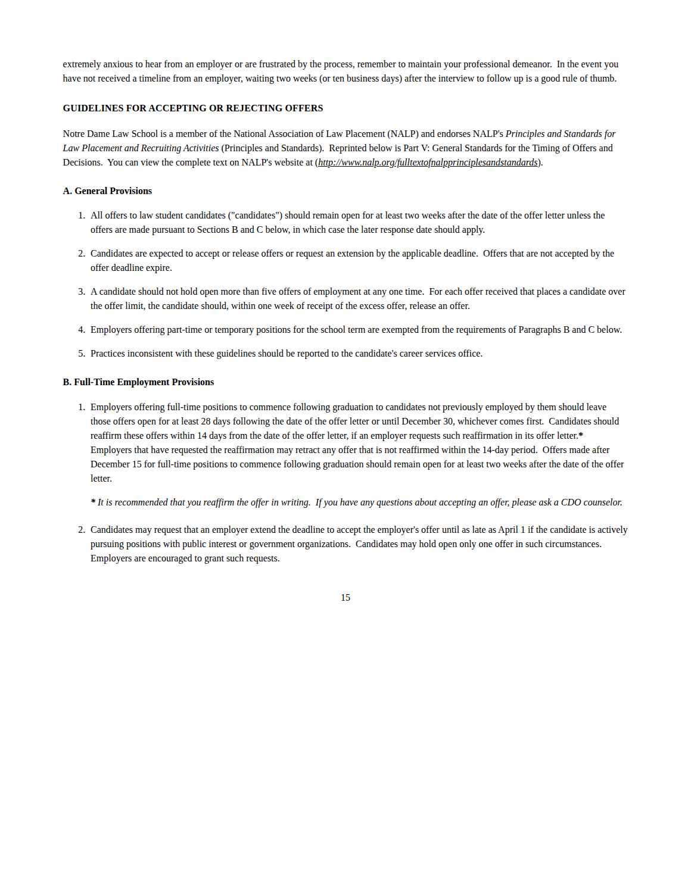extremely anxious to hear from an employer or are frustrated by the process, remember to maintain your professional demeanor. In the event you have not received a timeline from an employer, waiting two weeks (or ten business days) after the interview to follow up is a good rule of thumb.
GUIDELINES FOR ACCEPTING OR REJECTING OFFERS
Notre Dame Law School is a member of the National Association of Law Placement (NALP) and endorses NALP's Principles and Standards for Law Placement and Recruiting Activities (Principles and Standards). Reprinted below is Part V: General Standards for the Timing of Offers and Decisions. You can view the complete text on NALP's website at (http://www.nalp.org/fulltextofnalpprinciplesandstandards).
A. General Provisions
All offers to law student candidates ("candidates") should remain open for at least two weeks after the date of the offer letter unless the offers are made pursuant to Sections B and C below, in which case the later response date should apply.
Candidates are expected to accept or release offers or request an extension by the applicable deadline. Offers that are not accepted by the offer deadline expire.
A candidate should not hold open more than five offers of employment at any one time. For each offer received that places a candidate over the offer limit, the candidate should, within one week of receipt of the excess offer, release an offer.
Employers offering part-time or temporary positions for the school term are exempted from the requirements of Paragraphs B and C below.
Practices inconsistent with these guidelines should be reported to the candidate's career services office.
B. Full-Time Employment Provisions
Employers offering full-time positions to commence following graduation to candidates not previously employed by them should leave those offers open for at least 28 days following the date of the offer letter or until December 30, whichever comes first. Candidates should reaffirm these offers within 14 days from the date of the offer letter, if an employer requests such reaffirmation in its offer letter.* Employers that have requested the reaffirmation may retract any offer that is not reaffirmed within the 14-day period. Offers made after December 15 for full-time positions to commence following graduation should remain open for at least two weeks after the date of the offer letter.
* It is recommended that you reaffirm the offer in writing. If you have any questions about accepting an offer, please ask a CDO counselor.
Candidates may request that an employer extend the deadline to accept the employer's offer until as late as April 1 if the candidate is actively pursuing positions with public interest or government organizations. Candidates may hold open only one offer in such circumstances. Employers are encouraged to grant such requests.
15